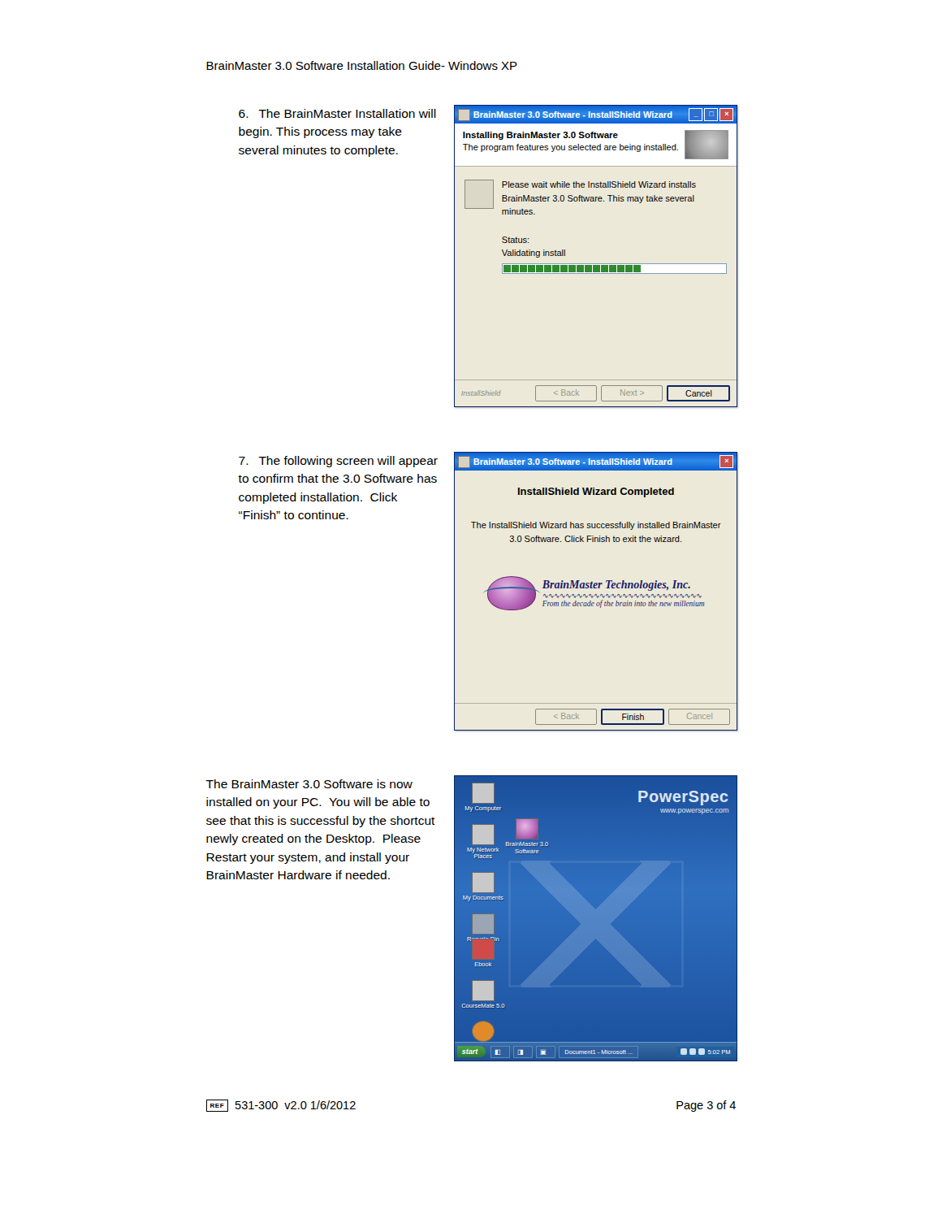BrainMaster 3.0 Software Installation Guide- Windows XP
6. The BrainMaster Installation will begin. This process may take several minutes to complete.
BrainMaster 3.0 Software - InstallShield Wizard _ □ ×
Installing BrainMaster 3.0 Software The program features you selected are being installed.
Please wait while the InstallShield Wizard installs BrainMaster 3.0 Software. This may take several minutes.
Status:
Validating install
InstallShield < Back Next > Cancel
7. The following screen will appear to confirm that the 3.0 Software has completed installation. Click “Finish” to continue.
BrainMaster 3.0 Software - InstallShield Wizard ×
InstallShield Wizard Completed
The InstallShield Wizard has successfully installed BrainMaster 3.0 Software. Click Finish to exit the wizard.
BrainMaster Technologies, Inc.
∿∿∿∿∿∿∿∿∿∿∿∿∿∿∿∿∿∿∿∿∿∿∿∿∿∿∿∿
From the decade of the brain into the new millenium
< Back Finish Cancel
The BrainMaster 3.0 Software is now installed on your PC. You will be able to see that this is successful by the shortcut newly created on the Desktop. Please Restart your system, and install your BrainMaster Hardware if needed.
PowerSpec
www.powerspec.com
My Computer
My Network Places
My Documents
Recycle Bin
BrainMaster 3.0 Software
Ebook
CourseMate 5.0
Windows Media Player
start ◧ ◨ ▣ Document1 - Microsoft ...
5:02 PM
REF 531-300 v2.0 1/6/2012
Page 3 of 4